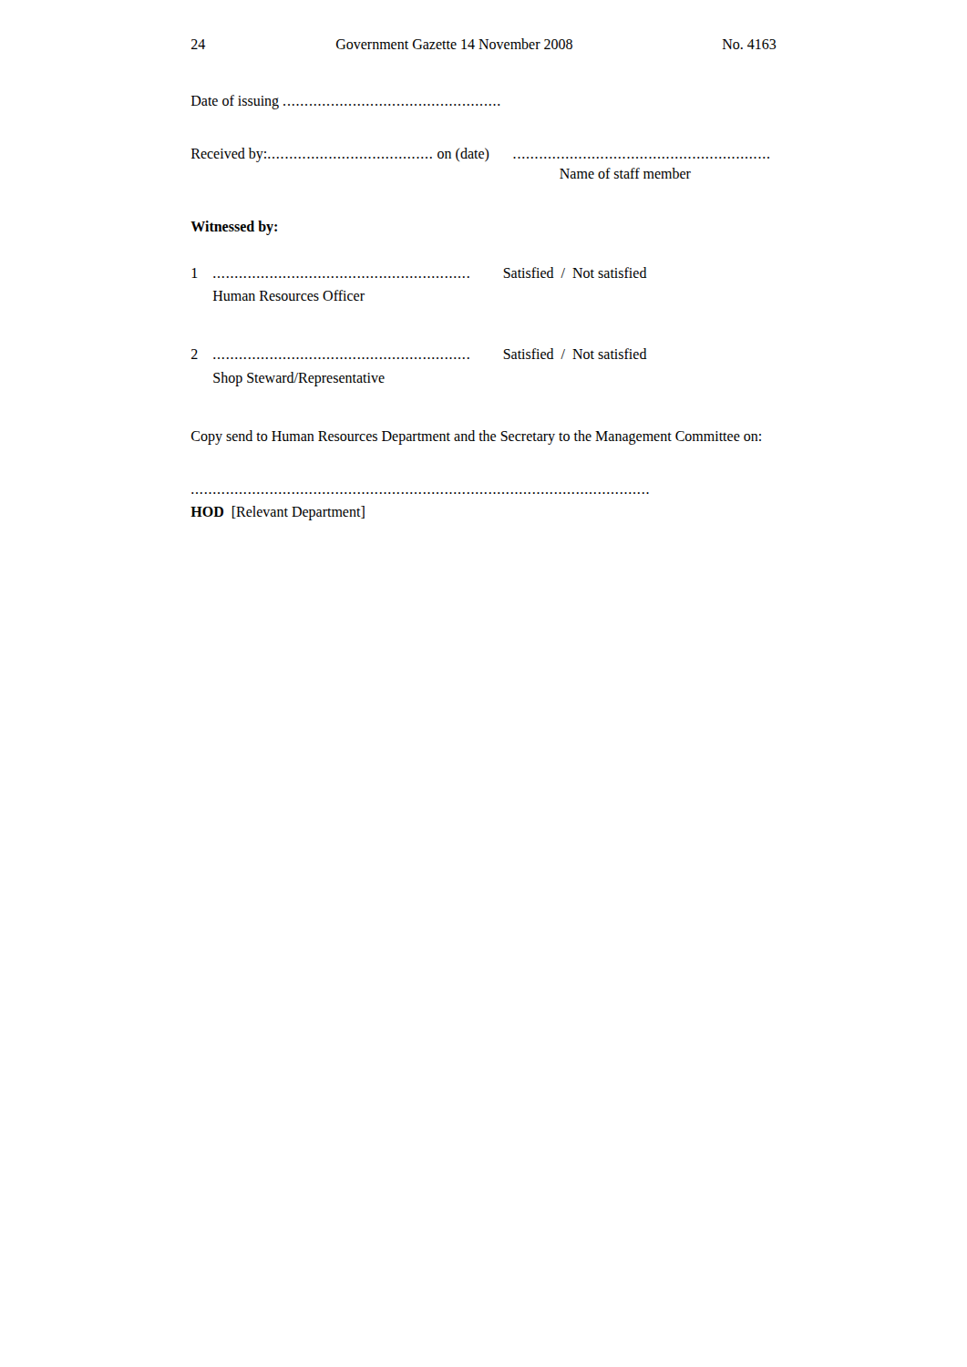24
Government Gazette 14 November 2008
No. 4163
Date of issuing ..................................................
Received by:...................................... on (date)
........................................................... Name of staff member
Witnessed by:
1
...........................................................
Satisfied / Not satisfied
Human Resources Officer
2
...........................................................
Satisfied / Not satisfied
Shop Steward/Representative
Copy send to Human Resources Department and the Secretary to the Management Committee on:
.........................................................................................................
HOD [Relevant Department]